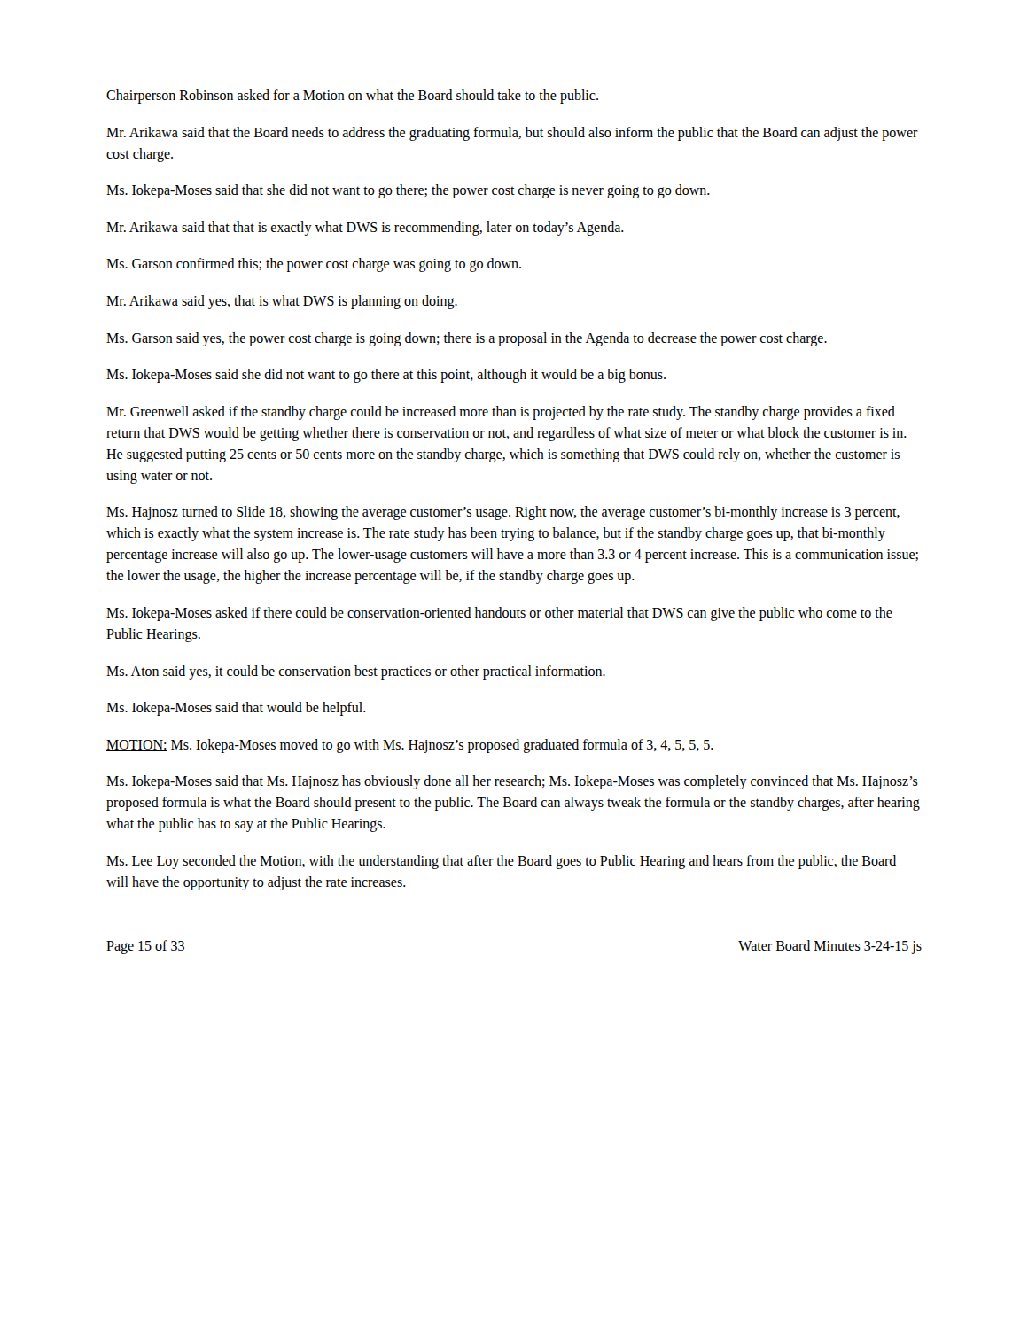Chairperson Robinson asked for a Motion on what the Board should take to the public.
Mr. Arikawa said that the Board needs to address the graduating formula, but should also inform the public that the Board can adjust the power cost charge.
Ms. Iokepa-Moses said that she did not want to go there; the power cost charge is never going to go down.
Mr. Arikawa said that that is exactly what DWS is recommending, later on today’s Agenda.
Ms. Garson confirmed this; the power cost charge was going to go down.
Mr. Arikawa said yes, that is what DWS is planning on doing.
Ms. Garson said yes, the power cost charge is going down; there is a proposal in the Agenda to decrease the power cost charge.
Ms. Iokepa-Moses said she did not want to go there at this point, although it would be a big bonus.
Mr. Greenwell asked if the standby charge could be increased more than is projected by the rate study. The standby charge provides a fixed return that DWS would be getting whether there is conservation or not, and regardless of what size of meter or what block the customer is in. He suggested putting 25 cents or 50 cents more on the standby charge, which is something that DWS could rely on, whether the customer is using water or not.
Ms. Hajnosz turned to Slide 18, showing the average customer’s usage. Right now, the average customer’s bi-monthly increase is 3 percent, which is exactly what the system increase is. The rate study has been trying to balance, but if the standby charge goes up, that bi-monthly percentage increase will also go up. The lower-usage customers will have a more than 3.3 or 4 percent increase. This is a communication issue; the lower the usage, the higher the increase percentage will be, if the standby charge goes up.
Ms. Iokepa-Moses asked if there could be conservation-oriented handouts or other material that DWS can give the public who come to the Public Hearings.
Ms. Aton said yes, it could be conservation best practices or other practical information.
Ms. Iokepa-Moses said that would be helpful.
MOTION: Ms. Iokepa-Moses moved to go with Ms. Hajnosz’s proposed graduated formula of 3, 4, 5, 5, 5.
Ms. Iokepa-Moses said that Ms. Hajnosz has obviously done all her research; Ms. Iokepa-Moses was completely convinced that Ms. Hajnosz’s proposed formula is what the Board should present to the public. The Board can always tweak the formula or the standby charges, after hearing what the public has to say at the Public Hearings.
Ms. Lee Loy seconded the Motion, with the understanding that after the Board goes to Public Hearing and hears from the public, the Board will have the opportunity to adjust the rate increases.
Page 15 of 33 Water Board Minutes 3-24-15 js